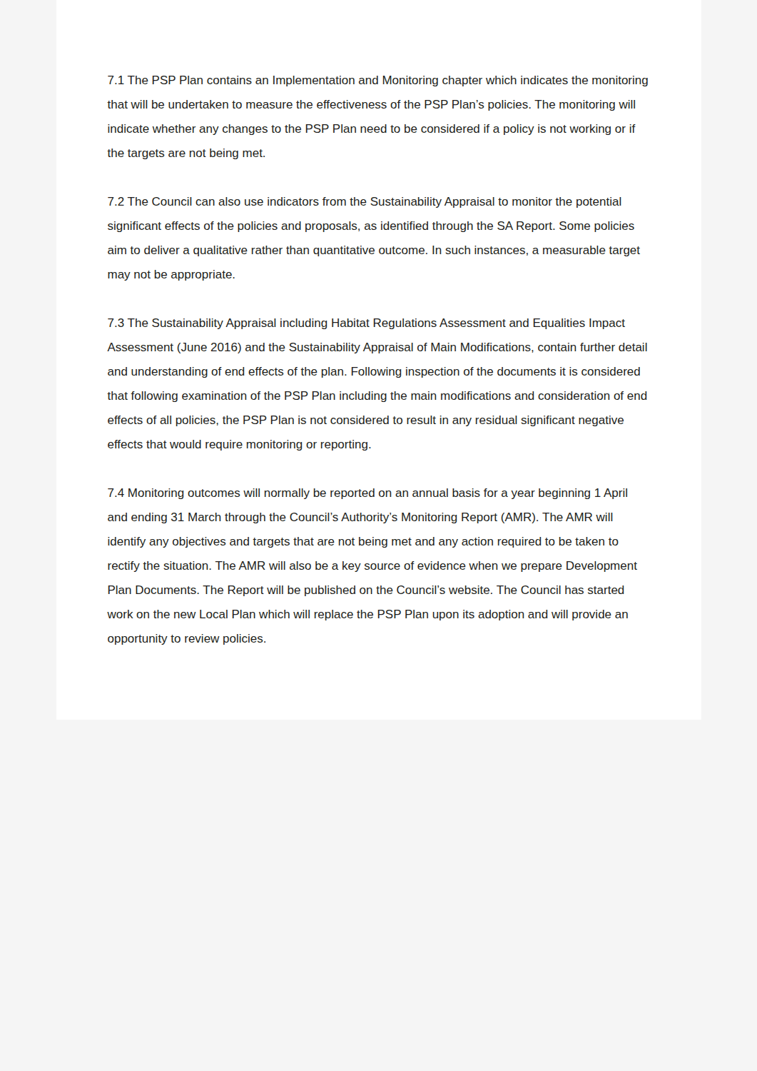7.1 The PSP Plan contains an Implementation and Monitoring chapter which indicates the monitoring that will be undertaken to measure the effectiveness of the PSP Plan’s policies. The monitoring will indicate whether any changes to the PSP Plan need to be considered if a policy is not working or if the targets are not being met.
7.2 The Council can also use indicators from the Sustainability Appraisal to monitor the potential significant effects of the policies and proposals, as identified through the SA Report. Some policies aim to deliver a qualitative rather than quantitative outcome. In such instances, a measurable target may not be appropriate.
7.3 The Sustainability Appraisal including Habitat Regulations Assessment and Equalities Impact Assessment (June 2016) and the Sustainability Appraisal of Main Modifications, contain further detail and understanding of end effects of the plan. Following inspection of the documents it is considered that following examination of the PSP Plan including the main modifications and consideration of end effects of all policies, the PSP Plan is not considered to result in any residual significant negative effects that would require monitoring or reporting.
7.4 Monitoring outcomes will normally be reported on an annual basis for a year beginning 1 April and ending 31 March through the Council’s Authority’s Monitoring Report (AMR). The AMR will identify any objectives and targets that are not being met and any action required to be taken to rectify the situation. The AMR will also be a key source of evidence when we prepare Development Plan Documents. The Report will be published on the Council’s website. The Council has started work on the new Local Plan which will replace the PSP Plan upon its adoption and will provide an opportunity to review policies.